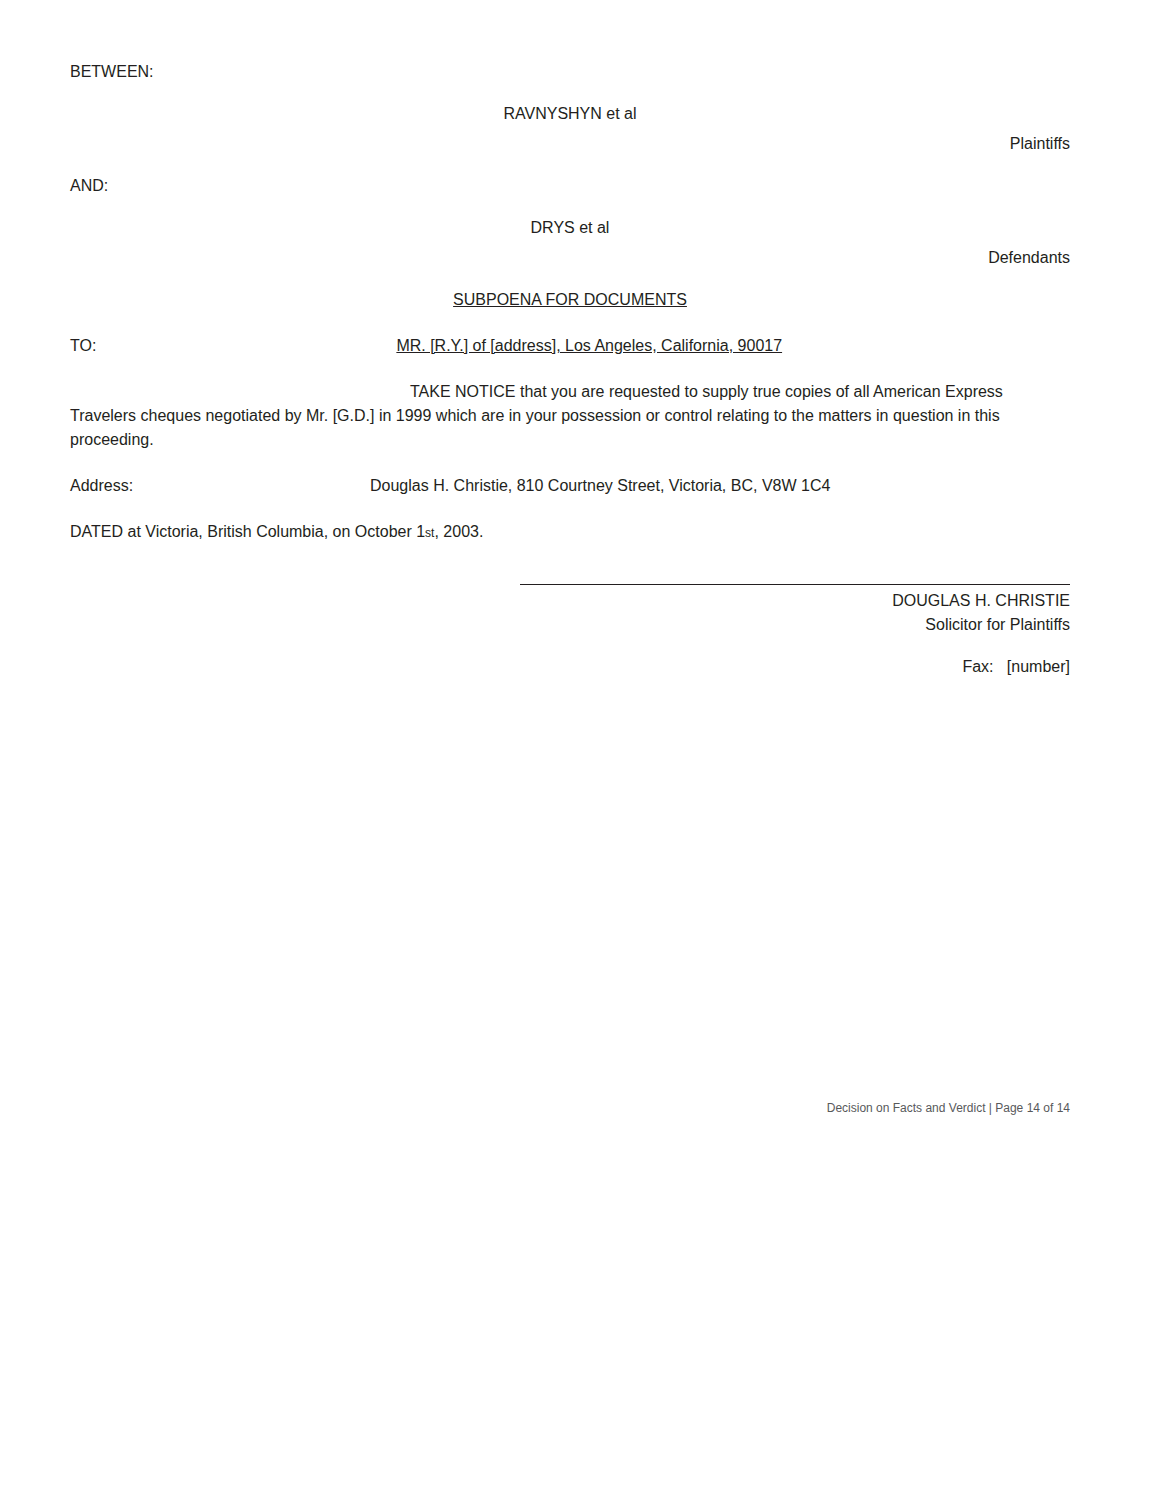BETWEEN:
RAVNYSHYN et al
Plaintiffs
AND:
DRYS et al
Defendants
SUBPOENA FOR DOCUMENTS
TO: MR. [R.Y.] of [address], Los Angeles, California, 90017
TAKE NOTICE that you are requested to supply true copies of all American Express Travelers cheques negotiated by Mr. [G.D.] in 1999 which are in your possession or control relating to the matters in question in this proceeding.
Address: Douglas H. Christie, 810 Courtney Street, Victoria, BC, V8W 1C4
DATED at Victoria, British Columbia, on October 1st, 2003.
DOUGLAS H. CHRISTIE
Solicitor for Plaintiffs
Fax: [number]
Decision on Facts and Verdict | Page 14 of 14